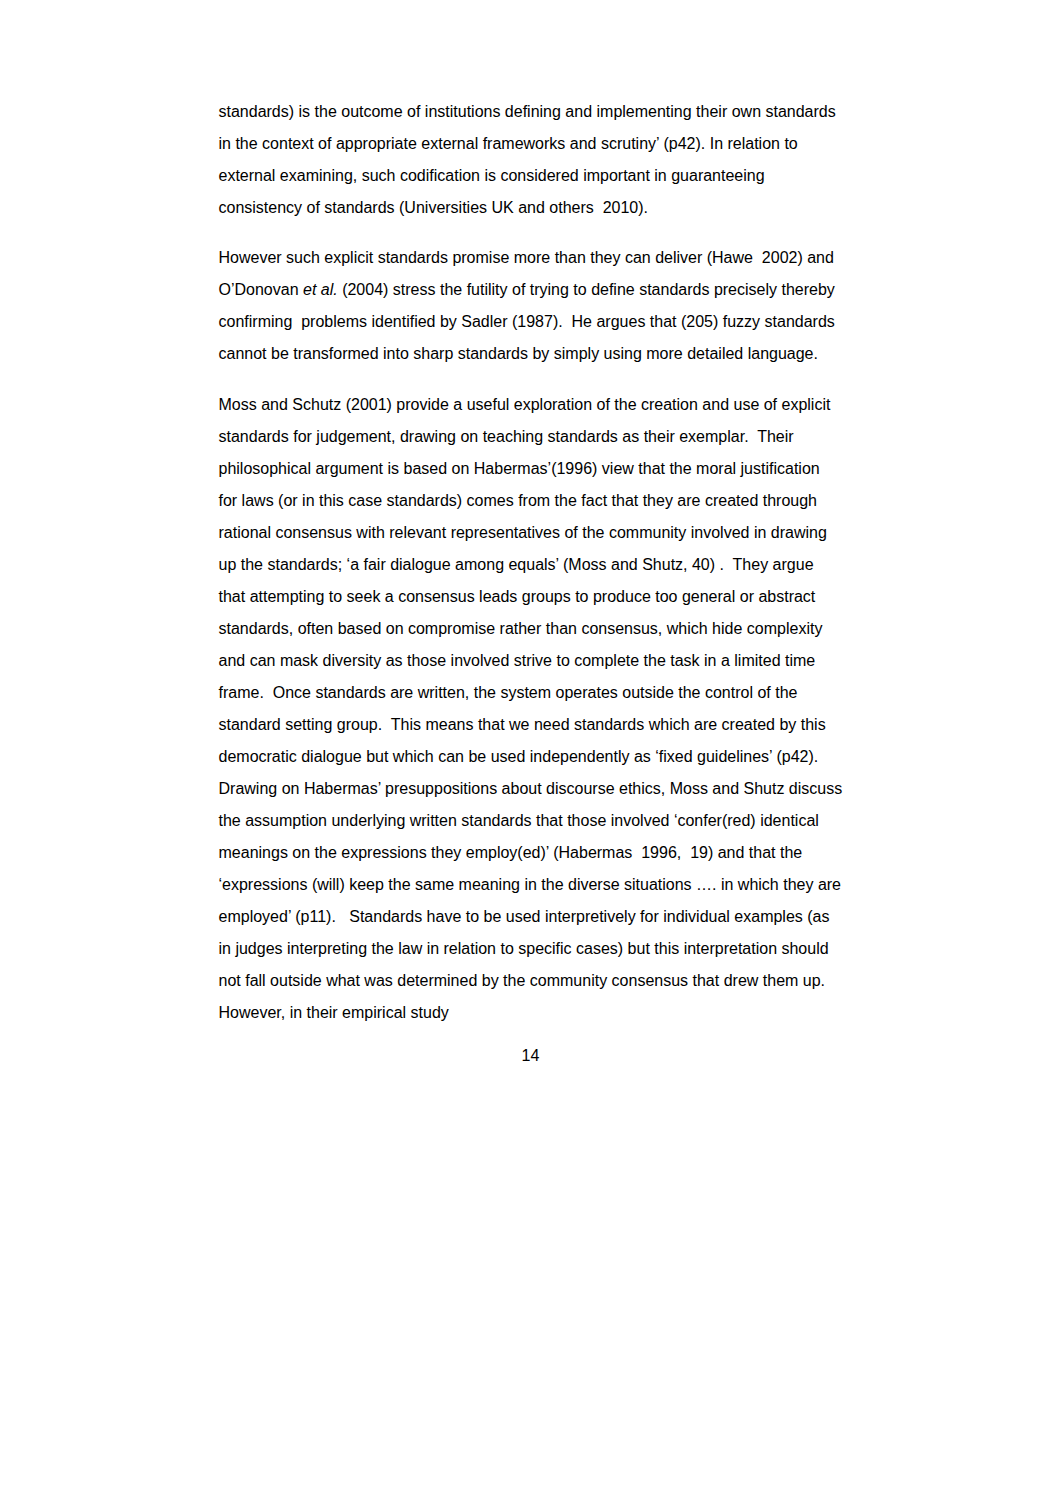standards) is the outcome of institutions defining and implementing their own standards in the context of appropriate external frameworks and scrutiny’ (p42). In relation to external examining, such codification is considered important in guaranteeing consistency of standards (Universities UK and others 2010).
However such explicit standards promise more than they can deliver (Hawe 2002) and O’Donovan et al. (2004) stress the futility of trying to define standards precisely thereby confirming problems identified by Sadler (1987). He argues that (205) fuzzy standards cannot be transformed into sharp standards by simply using more detailed language.
Moss and Schutz (2001) provide a useful exploration of the creation and use of explicit standards for judgement, drawing on teaching standards as their exemplar. Their philosophical argument is based on Habermas’(1996) view that the moral justification for laws (or in this case standards) comes from the fact that they are created through rational consensus with relevant representatives of the community involved in drawing up the standards; ‘a fair dialogue among equals’ (Moss and Shutz, 40) . They argue that attempting to seek a consensus leads groups to produce too general or abstract standards, often based on compromise rather than consensus, which hide complexity and can mask diversity as those involved strive to complete the task in a limited time frame. Once standards are written, the system operates outside the control of the standard setting group. This means that we need standards which are created by this democratic dialogue but which can be used independently as ‘fixed guidelines’ (p42). Drawing on Habermas’ presuppositions about discourse ethics, Moss and Shutz discuss the assumption underlying written standards that those involved ‘confer(red) identical meanings on the expressions they employ(ed)’ (Habermas 1996, 19) and that the ‘expressions (will) keep the same meaning in the diverse situations …. in which they are employed’ (p11). Standards have to be used interpretively for individual examples (as in judges interpreting the law in relation to specific cases) but this interpretation should not fall outside what was determined by the community consensus that drew them up. However, in their empirical study
14